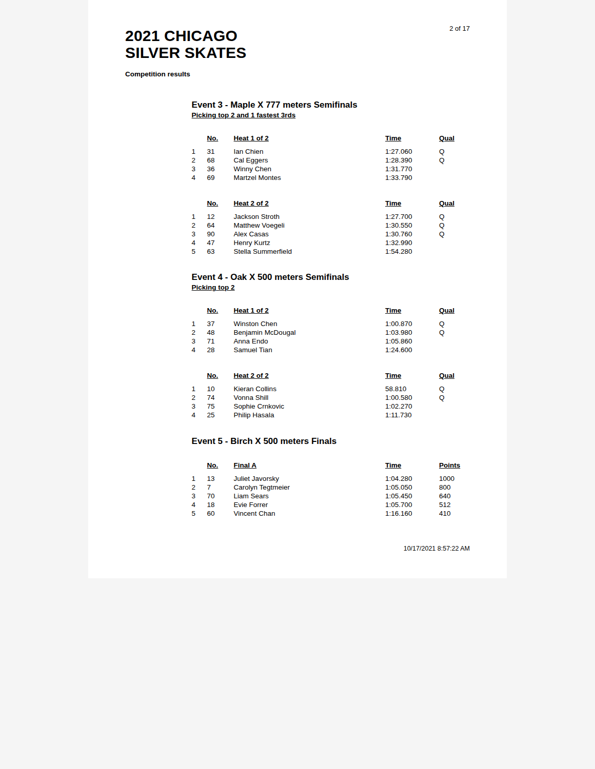2 of 17
2021 CHICAGO
SILVER SKATES
Competition results
Event 3 - Maple X 777 meters Semifinals
Picking top 2 and 1 fastest 3rds
| | No. | Heat 1 of 2 | Time | Qual |
| --- | --- | --- | --- | --- |
| 1 | 31 | Ian Chien | 1:27.060 | Q |
| 2 | 68 | Cal Eggers | 1:28.390 | Q |
| 3 | 36 | Winny Chen | 1:31.770 | |
| 4 | 69 | Martzel Montes | 1:33.790 | |
| | No. | Heat 2 of 2 | Time | Qual |
| --- | --- | --- | --- | --- |
| 1 | 12 | Jackson Stroth | 1:27.700 | Q |
| 2 | 64 | Matthew Voegeli | 1:30.550 | Q |
| 3 | 90 | Alex Casas | 1:30.760 | Q |
| 4 | 47 | Henry Kurtz | 1:32.990 | |
| 5 | 63 | Stella Summerfield | 1:54.280 | |
Event 4 - Oak X 500 meters Semifinals
Picking top 2
| | No. | Heat 1 of 2 | Time | Qual |
| --- | --- | --- | --- | --- |
| 1 | 37 | Winston Chen | 1:00.870 | Q |
| 2 | 48 | Benjamin McDougal | 1:03.980 | Q |
| 3 | 71 | Anna Endo | 1:05.860 | |
| 4 | 28 | Samuel Tian | 1:24.600 | |
| | No. | Heat 2 of 2 | Time | Qual |
| --- | --- | --- | --- | --- |
| 1 | 10 | Kieran Collins | 58.810 | Q |
| 2 | 74 | Vonna Shill | 1:00.580 | Q |
| 3 | 75 | Sophie Crnkovic | 1:02.270 | |
| 4 | 25 | Philip Hasala | 1:11.730 | |
Event 5 - Birch X 500 meters Finals
| | No. | Final A | Time | Points |
| --- | --- | --- | --- | --- |
| 1 | 13 | Juliet Javorsky | 1:04.280 | 1000 |
| 2 | 7 | Carolyn Tegtmeier | 1:05.050 | 800 |
| 3 | 70 | Liam Sears | 1:05.450 | 640 |
| 4 | 18 | Evie Forrer | 1:05.700 | 512 |
| 5 | 60 | Vincent Chan | 1:16.160 | 410 |
10/17/2021 8:57:22 AM